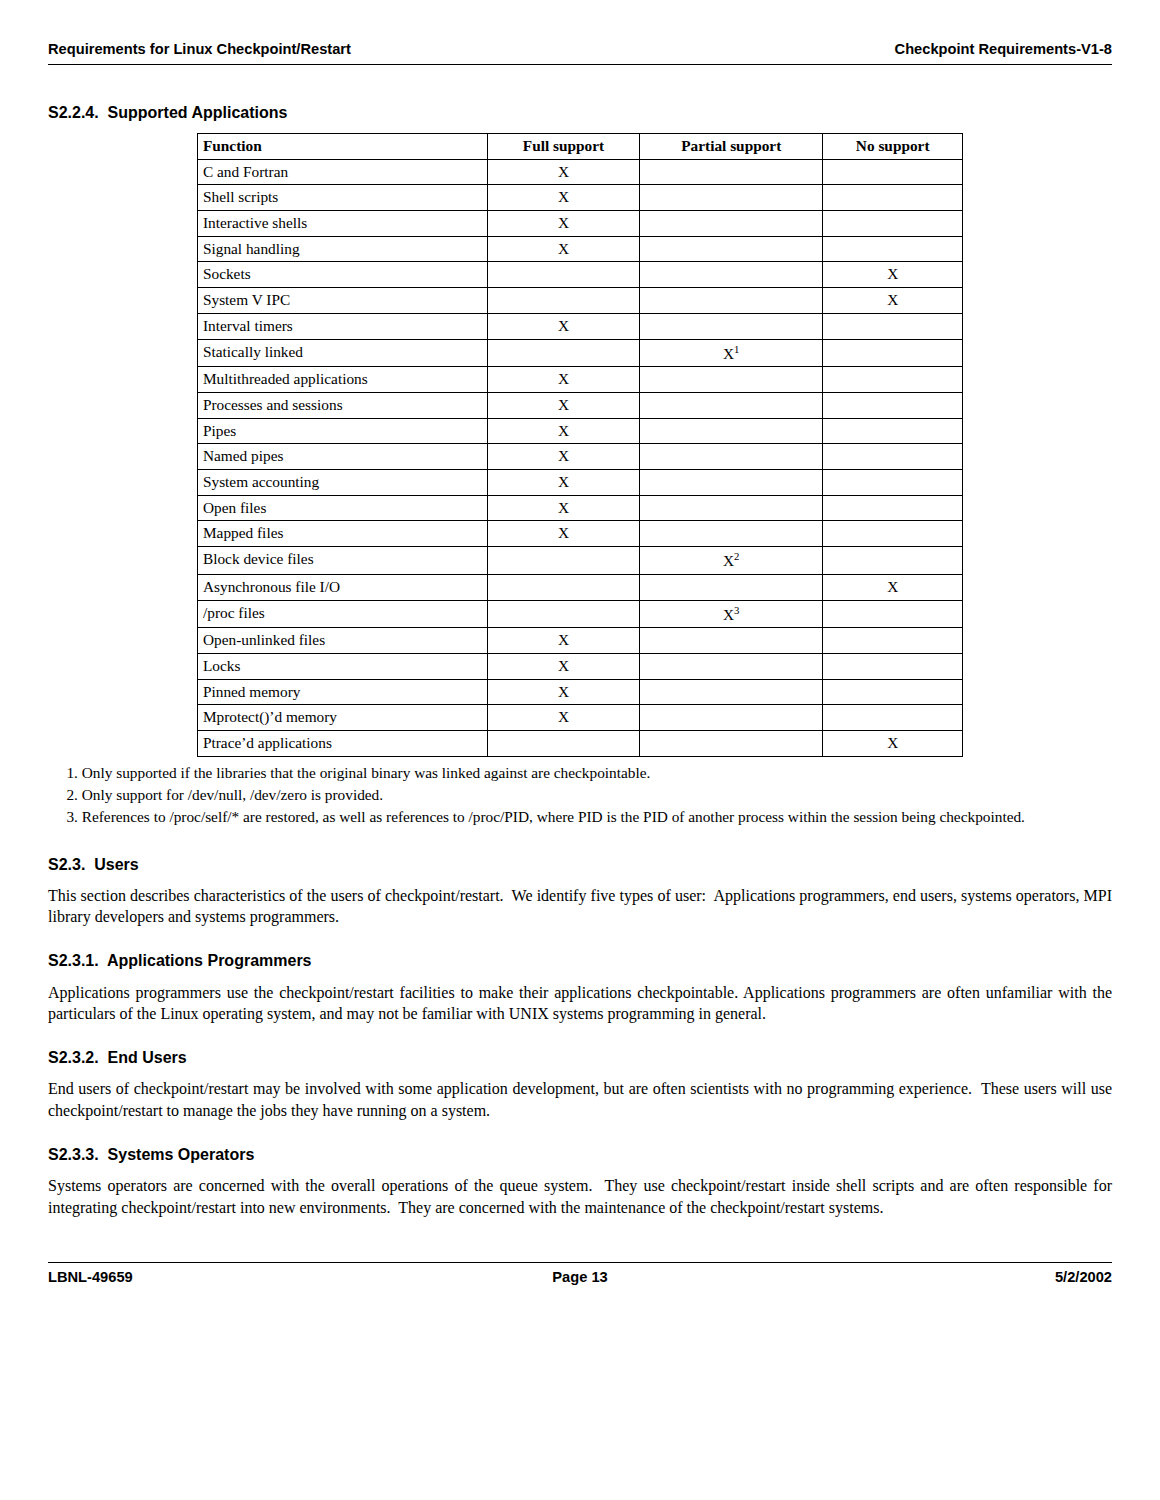Requirements for Linux Checkpoint/Restart Checkpoint Requirements-V1-8
S2.2.4. Supported Applications
| Function | Full support | Partial support | No support |
| --- | --- | --- | --- |
| C and Fortran | X | | |
| Shell scripts | X | | |
| Interactive shells | X | | |
| Signal handling | X | | |
| Sockets | | | X |
| System V IPC | | | X |
| Interval timers | X | | |
| Statically linked | | X 1 | |
| Multithreaded applications | X | | |
| Processes and sessions | X | | |
| Pipes | X | | |
| Named pipes | X | | |
| System accounting | X | | |
| Open files | X | | |
| Mapped files | X | | |
| Block device files | | X 2 | |
| Asynchronous file I/O | | | X |
| /proc files | | X 3 | |
| Open-unlinked files | X | | |
| Locks | X | | |
| Pinned memory | X | | |
| Mprotect()’d memory | X | | |
| Ptrace’d applications | | | X |
Only supported if the libraries that the original binary was linked against are checkpointable.
Only support for /dev/null, /dev/zero is provided.
References to /proc/self/* are restored, as well as references to /proc/PID, where PID is the PID of another process within the session being checkpointed.
S2.3. Users
This section describes characteristics of the users of checkpoint/restart. We identify five types of user: Applications programmers, end users, systems operators, MPI library developers and systems programmers.
S2.3.1. Applications Programmers
Applications programmers use the checkpoint/restart facilities to make their applications checkpointable. Applications programmers are often unfamiliar with the particulars of the Linux operating system, and may not be familiar with UNIX systems programming in general.
S2.3.2. End Users
End users of checkpoint/restart may be involved with some application development, but are often scientists with no programming experience. These users will use checkpoint/restart to manage the jobs they have running on a system.
S2.3.3. Systems Operators
Systems operators are concerned with the overall operations of the queue system. They use checkpoint/restart inside shell scripts and are often responsible for integrating checkpoint/restart into new environments. They are concerned with the maintenance of the checkpoint/restart systems.
LBNL-49659 Page 13 5/2/2002